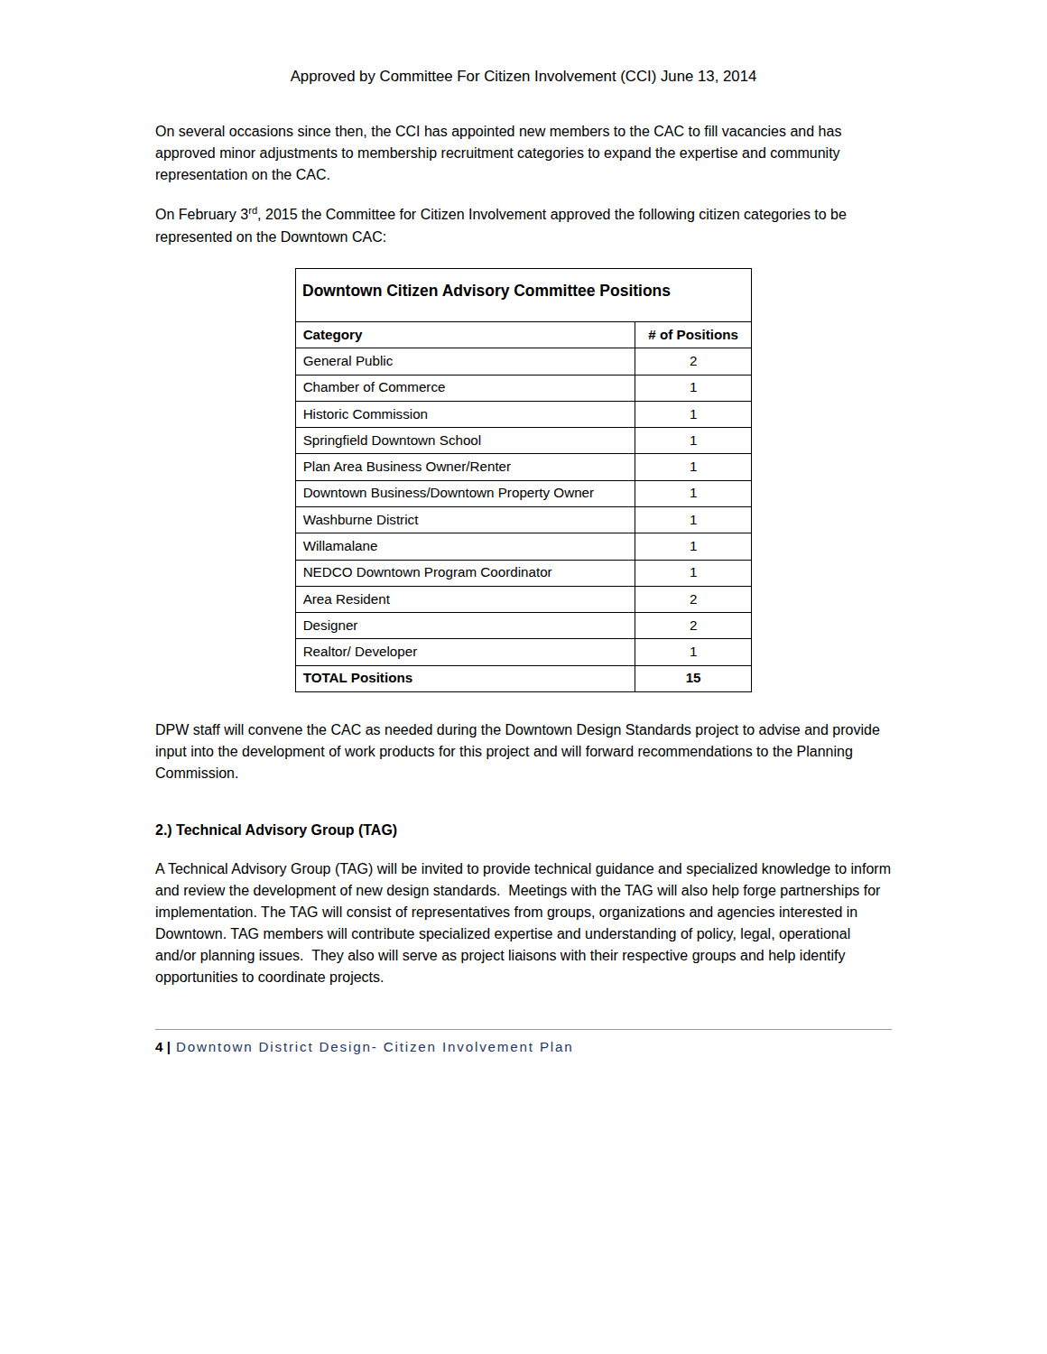Approved by Committee For Citizen Involvement (CCI) June 13, 2014
On several occasions since then, the CCI has appointed new members to the CAC to fill vacancies and has approved minor adjustments to membership recruitment categories to expand the expertise and community representation on the CAC.
On February 3rd, 2015 the Committee for Citizen Involvement approved the following citizen categories to be represented on the Downtown CAC:
Downtown Citizen Advisory Committee Positions
| Category | # of Positions |
| --- | --- |
| General Public | 2 |
| Chamber of Commerce | 1 |
| Historic Commission | 1 |
| Springfield Downtown School | 1 |
| Plan Area Business Owner/Renter | 1 |
| Downtown Business/Downtown Property Owner | 1 |
| Washburne District | 1 |
| Willamalane | 1 |
| NEDCO Downtown Program Coordinator | 1 |
| Area Resident | 2 |
| Designer | 2 |
| Realtor/ Developer | 1 |
| TOTAL Positions | 15 |
DPW staff will convene the CAC as needed during the Downtown Design Standards project to advise and provide input into the development of work products for this project and will forward recommendations to the Planning Commission.
2.) Technical Advisory Group (TAG)
A Technical Advisory Group (TAG) will be invited to provide technical guidance and specialized knowledge to inform and review the development of new design standards. Meetings with the TAG will also help forge partnerships for implementation. The TAG will consist of representatives from groups, organizations and agencies interested in Downtown. TAG members will contribute specialized expertise and understanding of policy, legal, operational and/or planning issues. They also will serve as project liaisons with their respective groups and help identify opportunities to coordinate projects.
4 | Downtown District Design- Citizen Involvement Plan